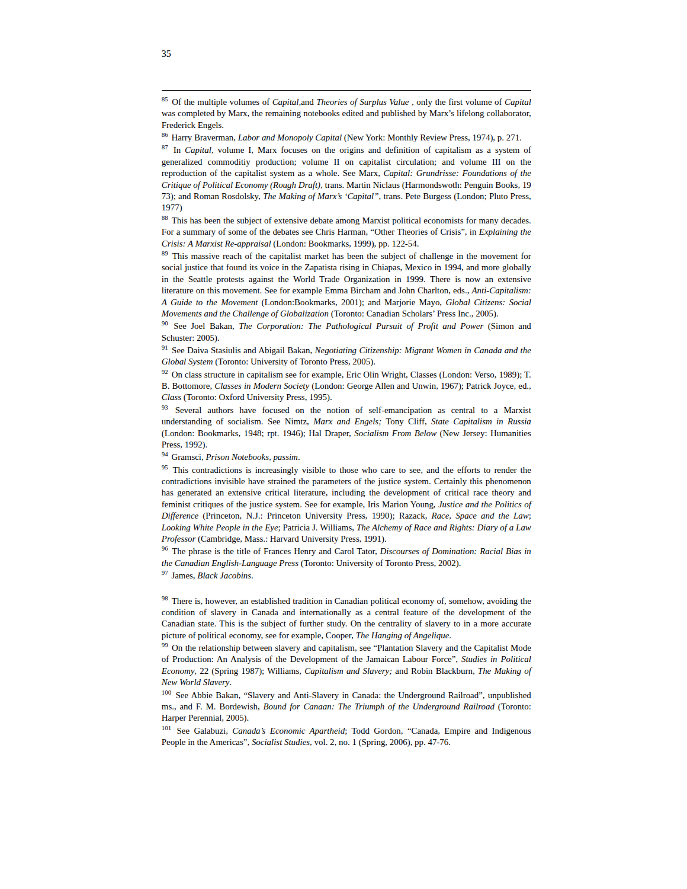35
85 Of the multiple volumes of Capital, and Theories of Surplus Value , only the first volume of Capital was completed by Marx, the remaining notebooks edited and published by Marx’s lifelong collaborator, Frederick Engels.
86 Harry Braverman, Labor and Monopoly Capital (New York: Monthly Review Press, 1974), p. 271.
87 In Capital, volume I, Marx focuses on the origins and definition of capitalism as a system of generalized commoditiy production; volume II on capitalist circulation; and volume III on the reproduction of the capitalist system as a whole. See Marx, Capital: Grundrisse: Foundations of the Critique of Political Economy (Rough Draft), trans. Martin Niclaus (Harmondswoth: Penguin Books, 19 73); and Roman Rosdolsky, The Making of Marx’s ‘Capital”, trans. Pete Burgess (London; Pluto Press, 1977)
88 This has been the subject of extensive debate among Marxist political economists for many decades. For a summary of some of the debates see Chris Harman, “Other Theories of Crisis”, in Explaining the Crisis: A Marxist Re-appraisal (London: Bookmarks, 1999), pp. 122-54.
89 This massive reach of the capitalist market has been the subject of challenge in the movement for social justice that found its voice in the Zapatista rising in Chiapas, Mexico in 1994, and more globally in the Seattle protests against the World Trade Organization in 1999. There is now an extensive literature on this movement. See for example Emma Bircham and John Charlton, eds., Anti-Capitalism: A Guide to the Movement (London:Bookmarks, 2001); and Marjorie Mayo, Global Citizens: Social Movements and the Challenge of Globalization (Toronto: Canadian Scholars’ Press Inc., 2005).
90 See Joel Bakan, The Corporation: The Pathological Pursuit of Profit and Power (Simon and Schuster: 2005).
91 See Daiva Stasiulis and Abigail Bakan, Negotiating Citizenship: Migrant Women in Canada and the Global System (Toronto: University of Toronto Press, 2005).
92 On class structure in capitalism see for example, Eric Olin Wright, Classes (London: Verso, 1989); T. B. Bottomore, Classes in Modern Society (London: George Allen and Unwin, 1967); Patrick Joyce, ed., Class (Toronto: Oxford University Press, 1995).
93 Several authors have focused on the notion of self-emancipation as central to a Marxist understanding of socialism. See Nimtz, Marx and Engels; Tony Cliff, State Capitalism in Russia (London: Bookmarks, 1948; rpt. 1946); Hal Draper, Socialism From Below (New Jersey: Humanities Press, 1992).
94 Gramsci, Prison Notebooks, passim.
95 This contradictions is increasingly visible to those who care to see, and the efforts to render the contradictions invisible have strained the parameters of the justice system. Certainly this phenomenon has generated an extensive critical literature, including the development of critical race theory and feminist critiques of the justice system. See for example, Iris Marion Young, Justice and the Politics of Difference (Princeton, N.J.: Princeton University Press, 1990); Razack, Race, Space and the Law; Looking White People in the Eye; Patricia J. Williams, The Alchemy of Race and Rights: Diary of a Law Professor (Cambridge, Mass.: Harvard University Press, 1991).
96 The phrase is the title of Frances Henry and Carol Tator, Discourses of Domination: Racial Bias in the Canadian English-Language Press (Toronto: University of Toronto Press, 2002).
97 James, Black Jacobins.
98 There is, however, an established tradition in Canadian political economy of, somehow, avoiding the condition of slavery in Canada and internationally as a central feature of the development of the Canadian state. This is the subject of further study. On the centrality of slavery to in a more accurate picture of political economy, see for example, Cooper, The Hanging of Angelique.
99 On the relationship between slavery and capitalism, see “Plantation Slavery and the Capitalist Mode of Production: An Analysis of the Development of the Jamaican Labour Force”, Studies in Political Economy, 22 (Spring 1987); Williams, Capitalism and Slavery; and Robin Blackburn, The Making of New World Slavery.
100 See Abbie Bakan, “Slavery and Anti-Slavery in Canada: the Underground Railroad”, unpublished ms., and F. M. Bordewish, Bound for Canaan: The Triumph of the Underground Railroad (Toronto: Harper Perennial, 2005).
101 See Galabuzi, Canada’s Economic Apartheid; Todd Gordon, “Canada, Empire and Indigenous People in the Americas”, Socialist Studies, vol. 2, no. 1 (Spring, 2006), pp. 47-76.